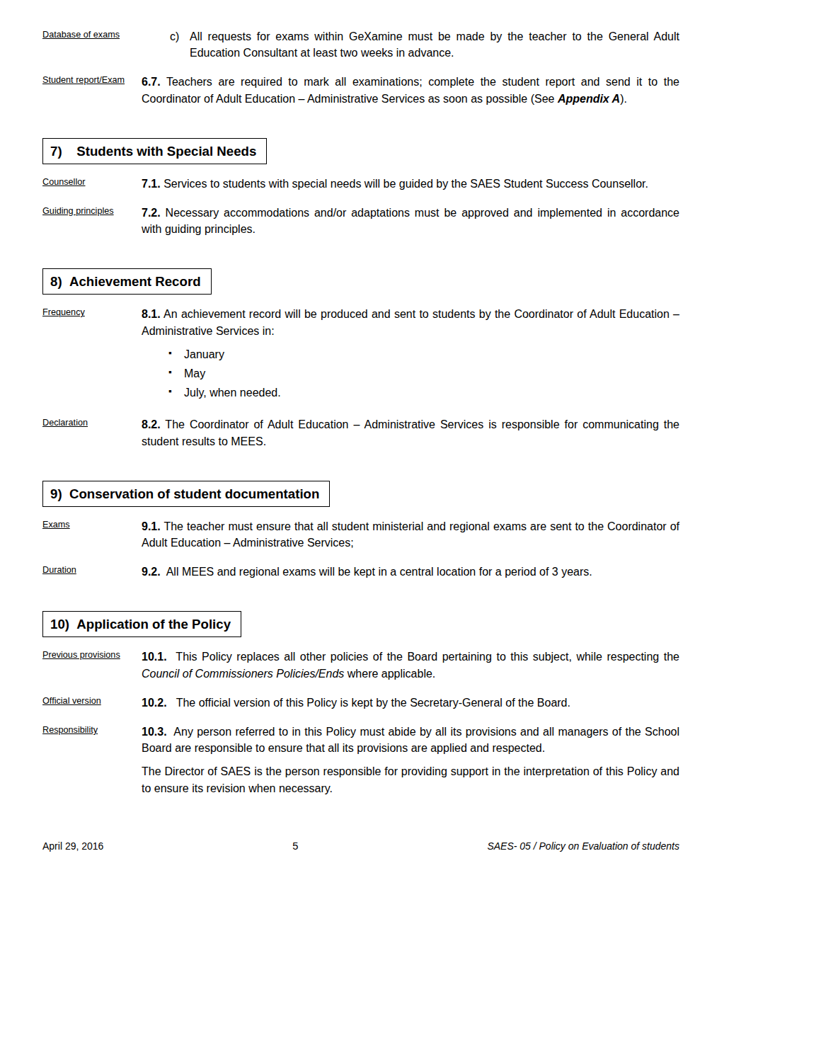Database of exams
c)
All requests for exams within GeXamine must be made by the teacher to the General Adult Education Consultant at least two weeks in advance.
Student report/Exam
6.7. Teachers are required to mark all examinations; complete the student report and send it to the Coordinator of Adult Education – Administrative Services as soon as possible (See Appendix A).
7) Students with Special Needs
Counsellor
7.1. Services to students with special needs will be guided by the SAES Student Success Counsellor.
Guiding principles
7.2. Necessary accommodations and/or adaptations must be approved and implemented in accordance with guiding principles.
8) Achievement Record
Frequency
8.1. An achievement record will be produced and sent to students by the Coordinator of Adult Education – Administrative Services in:
January
May
July, when needed.
Declaration
8.2. The Coordinator of Adult Education – Administrative Services is responsible for communicating the student results to MEES.
9) Conservation of student documentation
Exams
9.1. The teacher must ensure that all student ministerial and regional exams are sent to the Coordinator of Adult Education – Administrative Services;
Duration
9.2. All MEES and regional exams will be kept in a central location for a period of 3 years.
10) Application of the Policy
Previous provisions
10.1. This Policy replaces all other policies of the Board pertaining to this subject, while respecting the Council of Commissioners Policies/Ends where applicable.
Official version
10.2. The official version of this Policy is kept by the Secretary-General of the Board.
Responsibility
10.3. Any person referred to in this Policy must abide by all its provisions and all managers of the School Board are responsible to ensure that all its provisions are applied and respected.
The Director of SAES is the person responsible for providing support in the interpretation of this Policy and to ensure its revision when necessary.
April 29, 2016
5
SAES- 05 / Policy on Evaluation of students